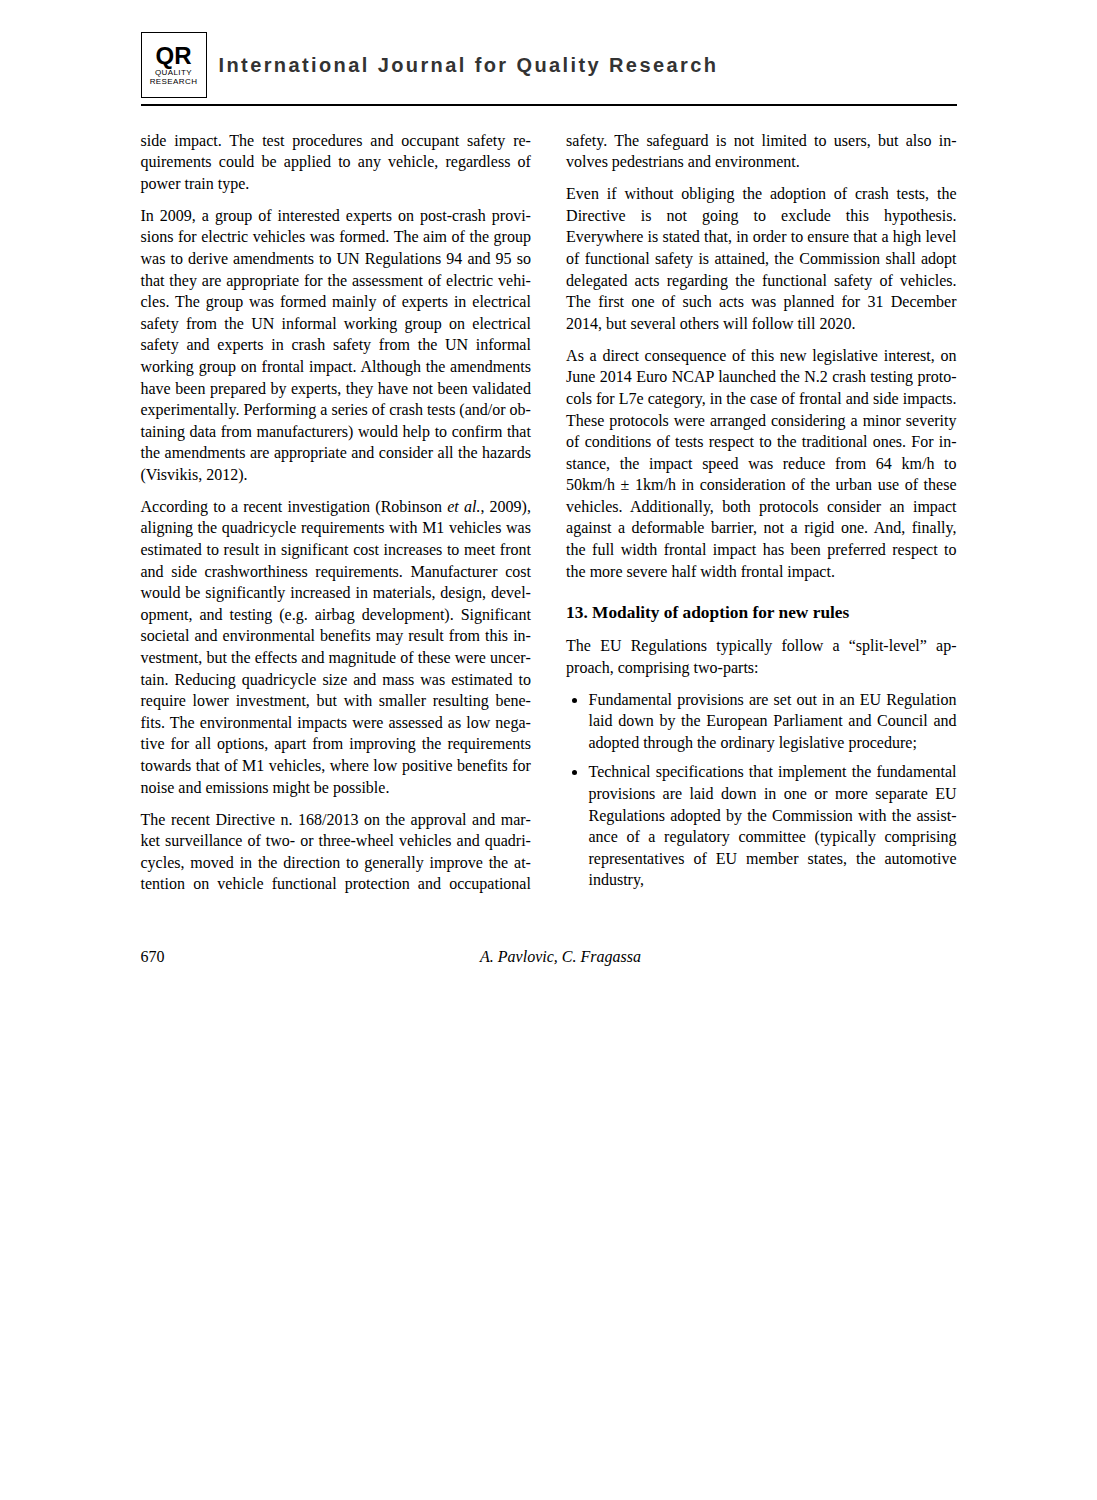QR QUALITY RESEARCH
International Journal for Quality Research
side impact. The test procedures and occupant safety requirements could be applied to any vehicle, regardless of power train type.
In 2009, a group of interested experts on post-crash provisions for electric vehicles was formed. The aim of the group was to derive amendments to UN Regulations 94 and 95 so that they are appropriate for the assessment of electric vehicles. The group was formed mainly of experts in electrical safety from the UN informal working group on electrical safety and experts in crash safety from the UN informal working group on frontal impact. Although the amendments have been prepared by experts, they have not been validated experimentally. Performing a series of crash tests (and/or obtaining data from manufacturers) would help to confirm that the amendments are appropriate and consider all the hazards (Visvikis, 2012).
According to a recent investigation (Robinson et al., 2009), aligning the quadricycle requirements with M1 vehicles was estimated to result in significant cost increases to meet front and side crashworthiness requirements. Manufacturer cost would be significantly increased in materials, design, development, and testing (e.g. airbag development). Significant societal and environmental benefits may result from this investment, but the effects and magnitude of these were uncertain. Reducing quadricycle size and mass was estimated to require lower investment, but with smaller resulting benefits. The environmental impacts were assessed as low negative for all options, apart from improving the requirements towards that of M1 vehicles, where low positive benefits for noise and emissions might be possible.
The recent Directive n. 168/2013 on the approval and market surveillance of two- or three-wheel vehicles and quadricycles, moved in the direction to generally improve the attention on vehicle functional protection and occupational safety. The safeguard is not limited to users, but also involves pedestrians and environment.
Even if without obliging the adoption of crash tests, the Directive is not going to exclude this hypothesis. Everywhere is stated that, in order to ensure that a high level of functional safety is attained, the Commission shall adopt delegated acts regarding the functional safety of vehicles. The first one of such acts was planned for 31 December 2014, but several others will follow till 2020.
As a direct consequence of this new legislative interest, on June 2014 Euro NCAP launched the N.2 crash testing protocols for L7e category, in the case of frontal and side impacts. These protocols were arranged considering a minor severity of conditions of tests respect to the traditional ones. For instance, the impact speed was reduce from 64 km/h to 50km/h ± 1km/h in consideration of the urban use of these vehicles. Additionally, both protocols consider an impact against a deformable barrier, not a rigid one. And, finally, the full width frontal impact has been preferred respect to the more severe half width frontal impact.
13. Modality of adoption for new rules
The EU Regulations typically follow a “split-level” approach, comprising two-parts:
Fundamental provisions are set out in an EU Regulation laid down by the European Parliament and Council and adopted through the ordinary legislative procedure;
Technical specifications that implement the fundamental provisions are laid down in one or more separate EU Regulations adopted by the Commission with the assistance of a regulatory committee (typically comprising representatives of EU member states, the automotive industry,
670 A. Pavlovic, C. Fragassa